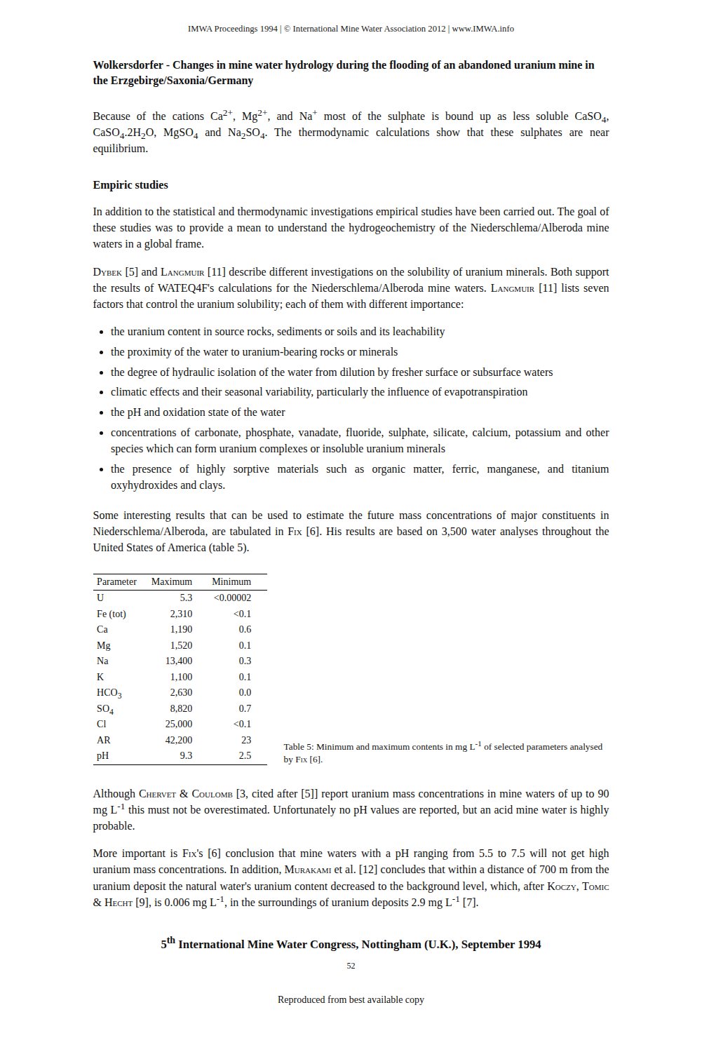IMWA Proceedings 1994 | © International Mine Water Association 2012 | www.IMWA.info
Wolkersdorfer - Changes in mine water hydrology during the flooding of an abandoned uranium mine in the Erzgebirge/Saxonia/Germany
Because of the cations Ca2+, Mg2+, and Na+ most of the sulphate is bound up as less soluble CaSO4, CaSO4.2H2O, MgSO4 and Na2SO4. The thermodynamic calculations show that these sulphates are near equilibrium.
Empiric studies
In addition to the statistical and thermodynamic investigations empirical studies have been carried out. The goal of these studies was to provide a mean to understand the hydrogeochemistry of the Niederschlema/Alberoda mine waters in a global frame.
Dybek [5] and Langmuir [11] describe different investigations on the solubility of uranium minerals. Both support the results of WATEQ4F's calculations for the Niederschlema/Alberoda mine waters. Langmuir [11] lists seven factors that control the uranium solubility; each of them with different importance:
the uranium content in source rocks, sediments or soils and its leachability
the proximity of the water to uranium-bearing rocks or minerals
the degree of hydraulic isolation of the water from dilution by fresher surface or subsurface waters
climatic effects and their seasonal variability, particularly the influence of evapotranspiration
the pH and oxidation state of the water
concentrations of carbonate, phosphate, vanadate, fluoride, sulphate, silicate, calcium, potassium and other species which can form uranium complexes or insoluble uranium minerals
the presence of highly sorptive materials such as organic matter, ferric, manganese, and titanium oxyhydroxides and clays.
Some interesting results that can be used to estimate the future mass concentrations of major constituents in Niederschlema/Alberoda, are tabulated in Fix [6]. His results are based on 3,500 water analyses throughout the United States of America (table 5).
| Parameter | Maximum | Minimum |
| --- | --- | --- |
| U | 5.3 | <0.00002 |
| Fe (tot) | 2,310 | <0.1 |
| Ca | 1,190 | 0.6 |
| Mg | 1,520 | 0.1 |
| Na | 13,400 | 0.3 |
| K | 1,100 | 0.1 |
| HCO 3 | 2,630 | 0.0 |
| SO 4 | 8,820 | 0.7 |
| Cl | 25,000 | <0.1 |
| AR | 42,200 | 23 |
| pH | 9.3 | 2.5 |
Table 5: Minimum and maximum contents in mg L-1 of selected parameters analysed by Fix [6].
Although Chervet & Coulomb [3, cited after [5]] report uranium mass concentrations in mine waters of up to 90 mg L-1 this must not be overestimated. Unfortunately no pH values are reported, but an acid mine water is highly probable.
More important is Fix's [6] conclusion that mine waters with a pH ranging from 5.5 to 7.5 will not get high uranium mass concentrations. In addition, Murakami et al. [12] concludes that within a distance of 700 m from the uranium deposit the natural water's uranium content decreased to the background level, which, after Koczy, Tomic & Hecht [9], is 0.006 mg L-1, in the surroundings of uranium deposits 2.9 mg L-1 [7].
5th International Mine Water Congress, Nottingham (U.K.), September 1994
52
Reproduced from best available copy